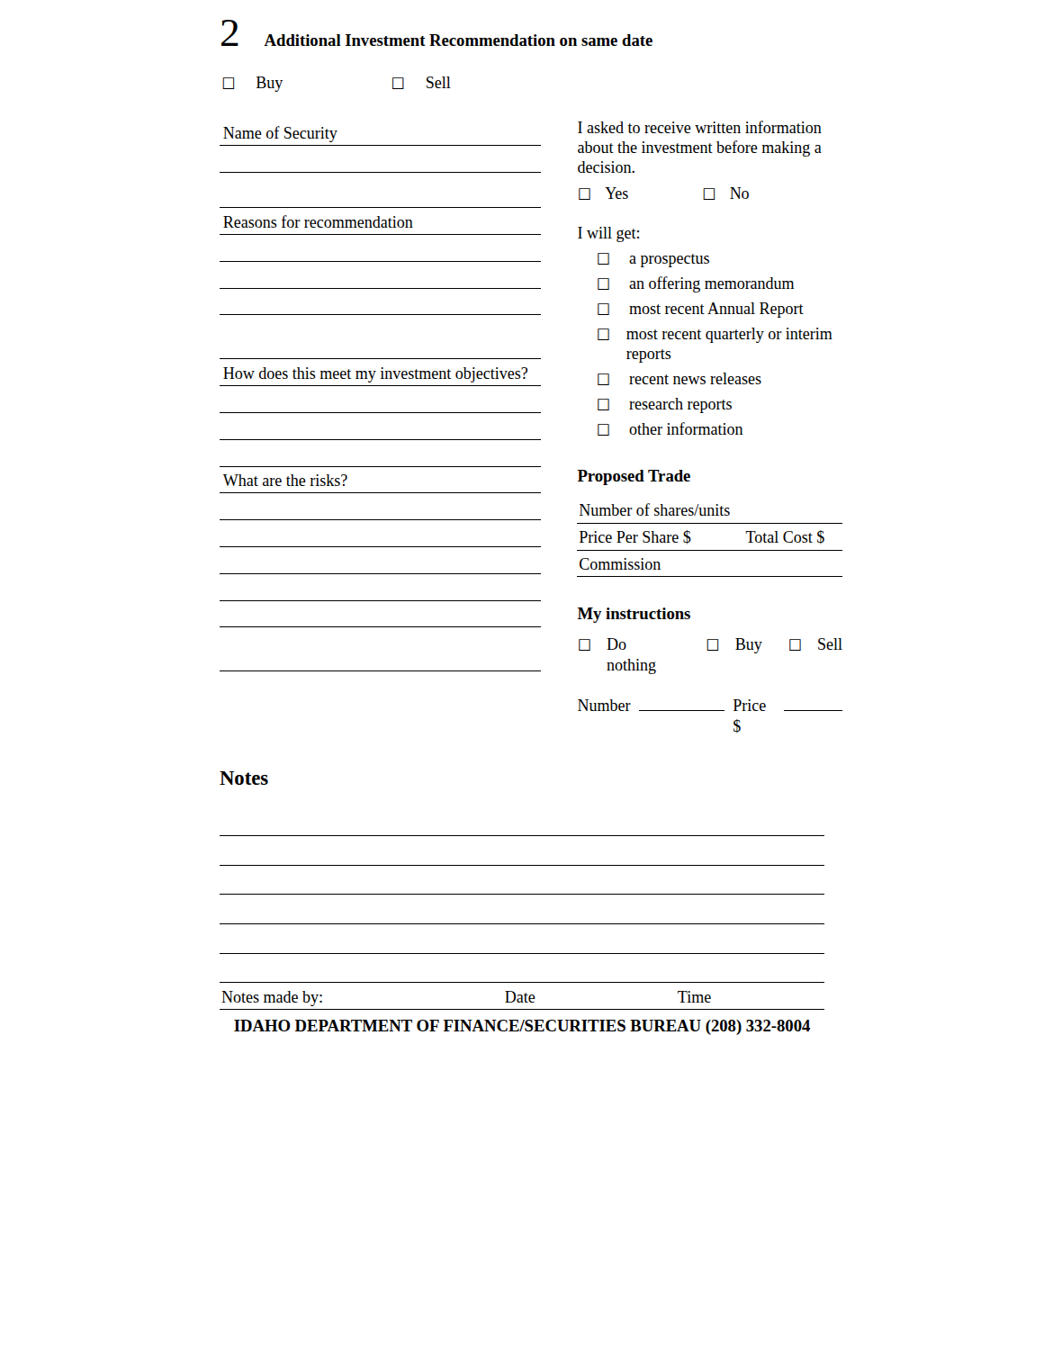2
Additional Investment Recommendation on same date
☐Buy ☐Sell
Name of Security
Reasons for recommendation
How does this meet my investment objectives?
What are the risks?
I asked to receive written information about the investment before making a decision.
☐Yes ☐No
I will get:
☐a prospectus
☐an offering memorandum
☐most recent Annual Report
☐most recent quarterly or interim reports
☐recent news releases
☐research reports
☐other information
Proposed Trade
Number of shares/units
Price Per Share $ Total Cost $
Commission
My instructions
☐Do nothing ☐Buy ☐Sell
Number Price $
Notes
Notes made by: Date Time
IDAHO DEPARTMENT OF FINANCE/SECURITIES BUREAU (208) 332-8004